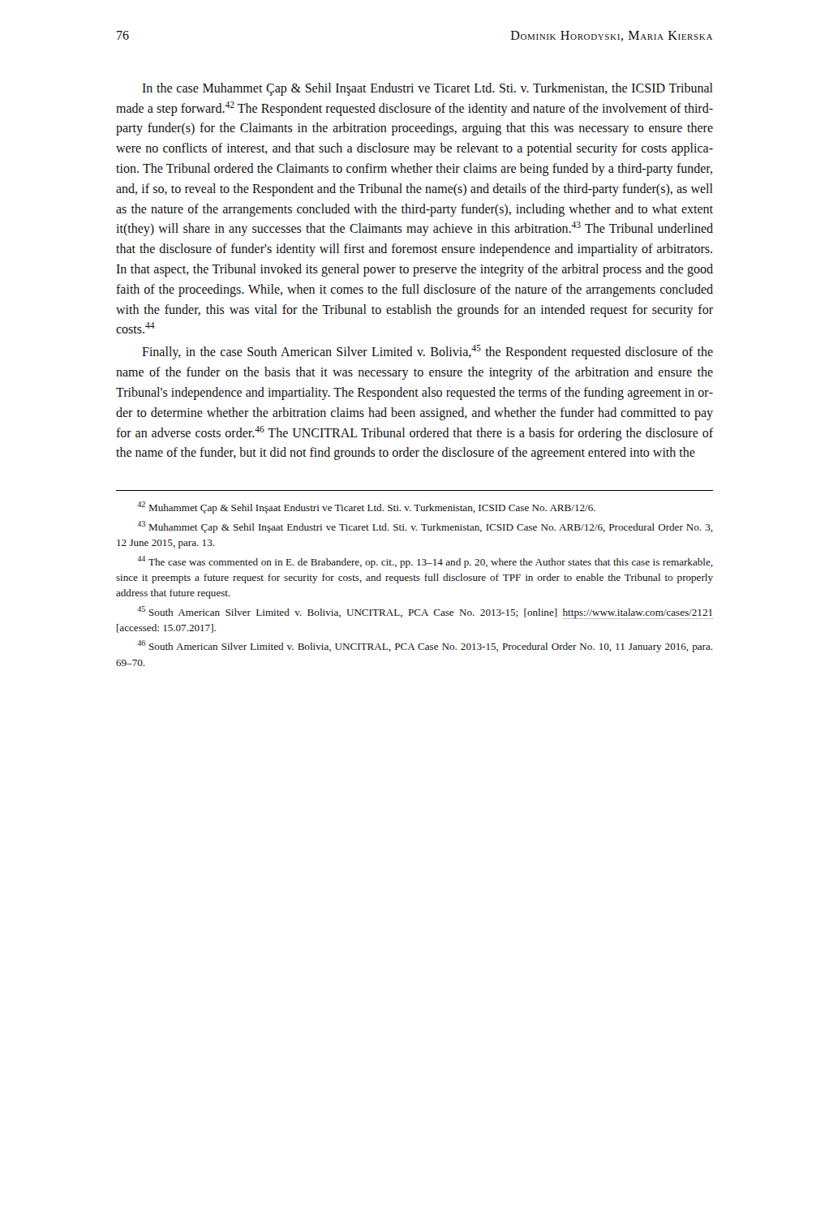76 Dominik Horodyski, Maria Kierska
In the case Muhammet Çap & Sehil Inşaat Endustri ve Ticaret Ltd. Sti. v. Turkmenistan, the ICSID Tribunal made a step forward.42 The Respondent requested disclosure of the identity and nature of the involvement of third-party funder(s) for the Claimants in the arbitration proceedings, arguing that this was necessary to ensure there were no conflicts of interest, and that such a disclosure may be relevant to a potential security for costs application. The Tribunal ordered the Claimants to confirm whether their claims are being funded by a third-party funder, and, if so, to reveal to the Respondent and the Tribunal the name(s) and details of the third-party funder(s), as well as the nature of the arrangements concluded with the third-party funder(s), including whether and to what extent it(they) will share in any successes that the Claimants may achieve in this arbitration.43 The Tribunal underlined that the disclosure of funder's identity will first and foremost ensure independence and impartiality of arbitrators. In that aspect, the Tribunal invoked its general power to preserve the integrity of the arbitral process and the good faith of the proceedings. While, when it comes to the full disclosure of the nature of the arrangements concluded with the funder, this was vital for the Tribunal to establish the grounds for an intended request for security for costs.44
Finally, in the case South American Silver Limited v. Bolivia,45 the Respondent requested disclosure of the name of the funder on the basis that it was necessary to ensure the integrity of the arbitration and ensure the Tribunal's independence and impartiality. The Respondent also requested the terms of the funding agreement in order to determine whether the arbitration claims had been assigned, and whether the funder had committed to pay for an adverse costs order.46 The UNCITRAL Tribunal ordered that there is a basis for ordering the disclosure of the name of the funder, but it did not find grounds to order the disclosure of the agreement entered into with the
Muhammet Çap & Sehil Inşaat Endustri ve Ticaret Ltd. Sti. v. Turkmenistan, ICSID Case No. ARB/12/6.
Muhammet Çap & Sehil Inşaat Endustri ve Ticaret Ltd. Sti. v. Turkmenistan, ICSID Case No. ARB/12/6, Procedural Order No. 3, 12 June 2015, para. 13.
The case was commented on in E. de Brabandere, op. cit., pp. 13–14 and p. 20, where the Author states that this case is remarkable, since it preempts a future request for security for costs, and requests full disclosure of TPF in order to enable the Tribunal to properly address that future request.
South American Silver Limited v. Bolivia, UNCITRAL, PCA Case No. 2013-15; [online] https://www.italaw.com/cases/2121 [accessed: 15.07.2017].
South American Silver Limited v. Bolivia, UNCITRAL, PCA Case No. 2013-15, Procedural Order No. 10, 11 January 2016, para. 69–70.